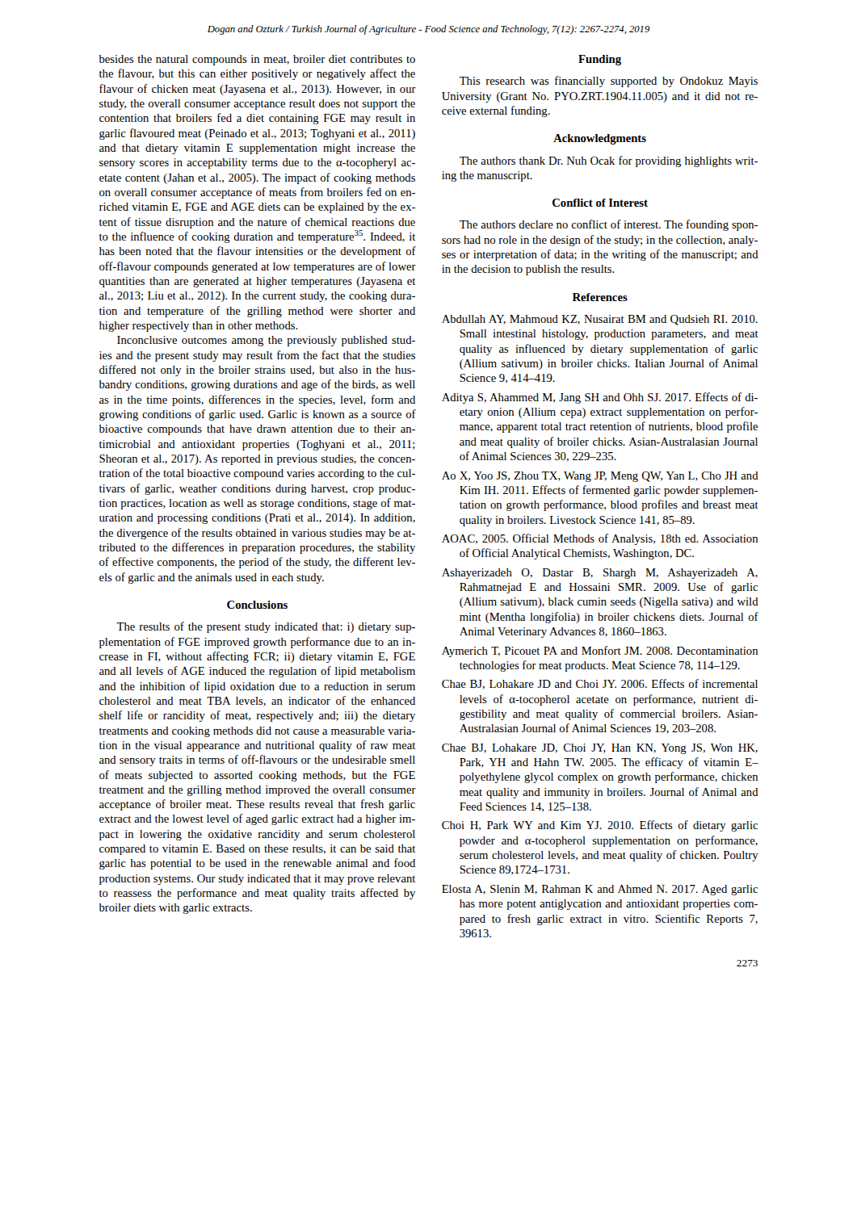Dogan and Ozturk / Turkish Journal of Agriculture - Food Science and Technology, 7(12): 2267-2274, 2019
besides the natural compounds in meat, broiler diet contributes to the flavour, but this can either positively or negatively affect the flavour of chicken meat (Jayasena et al., 2013). However, in our study, the overall consumer acceptance result does not support the contention that broilers fed a diet containing FGE may result in garlic flavoured meat (Peinado et al., 2013; Toghyani et al., 2011) and that dietary vitamin E supplementation might increase the sensory scores in acceptability terms due to the α-tocopheryl acetate content (Jahan et al., 2005). The impact of cooking methods on overall consumer acceptance of meats from broilers fed on enriched vitamin E, FGE and AGE diets can be explained by the extent of tissue disruption and the nature of chemical reactions due to the influence of cooking duration and temperature35. Indeed, it has been noted that the flavour intensities or the development of off-flavour compounds generated at low temperatures are of lower quantities than are generated at higher temperatures (Jayasena et al., 2013; Liu et al., 2012). In the current study, the cooking duration and temperature of the grilling method were shorter and higher respectively than in other methods.
Inconclusive outcomes among the previously published studies and the present study may result from the fact that the studies differed not only in the broiler strains used, but also in the husbandry conditions, growing durations and age of the birds, as well as in the time points, differences in the species, level, form and growing conditions of garlic used. Garlic is known as a source of bioactive compounds that have drawn attention due to their antimicrobial and antioxidant properties (Toghyani et al., 2011; Sheoran et al., 2017). As reported in previous studies, the concentration of the total bioactive compound varies according to the cultivars of garlic, weather conditions during harvest, crop production practices, location as well as storage conditions, stage of maturation and processing conditions (Prati et al., 2014). In addition, the divergence of the results obtained in various studies may be attributed to the differences in preparation procedures, the stability of effective components, the period of the study, the different levels of garlic and the animals used in each study.
Conclusions
The results of the present study indicated that: i) dietary supplementation of FGE improved growth performance due to an increase in FI, without affecting FCR; ii) dietary vitamin E, FGE and all levels of AGE induced the regulation of lipid metabolism and the inhibition of lipid oxidation due to a reduction in serum cholesterol and meat TBA levels, an indicator of the enhanced shelf life or rancidity of meat, respectively and; iii) the dietary treatments and cooking methods did not cause a measurable variation in the visual appearance and nutritional quality of raw meat and sensory traits in terms of off-flavours or the undesirable smell of meats subjected to assorted cooking methods, but the FGE treatment and the grilling method improved the overall consumer acceptance of broiler meat. These results reveal that fresh garlic extract and the lowest level of aged garlic extract had a higher impact in lowering the oxidative rancidity and serum cholesterol compared to vitamin E. Based on these results, it can be said that garlic has potential to be used in the renewable animal and food production systems. Our study indicated that it may prove relevant to reassess the performance and meat quality traits affected by broiler diets with garlic extracts.
Funding
This research was financially supported by Ondokuz Mayis University (Grant No. PYO.ZRT.1904.11.005) and it did not receive external funding.
Acknowledgments
The authors thank Dr. Nuh Ocak for providing highlights writing the manuscript.
Conflict of Interest
The authors declare no conflict of interest. The founding sponsors had no role in the design of the study; in the collection, analyses or interpretation of data; in the writing of the manuscript; and in the decision to publish the results.
References
Abdullah AY, Mahmoud KZ, Nusairat BM and Qudsieh RI. 2010. Small intestinal histology, production parameters, and meat quality as influenced by dietary supplementation of garlic (Allium sativum) in broiler chicks. Italian Journal of Animal Science 9, 414–419.
Aditya S, Ahammed M, Jang SH and Ohh SJ. 2017. Effects of dietary onion (Allium cepa) extract supplementation on performance, apparent total tract retention of nutrients, blood profile and meat quality of broiler chicks. Asian-Australasian Journal of Animal Sciences 30, 229–235.
Ao X, Yoo JS, Zhou TX, Wang JP, Meng QW, Yan L, Cho JH and Kim IH. 2011. Effects of fermented garlic powder supplementation on growth performance, blood profiles and breast meat quality in broilers. Livestock Science 141, 85–89.
AOAC, 2005. Official Methods of Analysis, 18th ed. Association of Official Analytical Chemists, Washington, DC.
Ashayerizadeh O, Dastar B, Shargh M, Ashayerizadeh A, Rahmatnejad E and Hossaini SMR. 2009. Use of garlic (Allium sativum), black cumin seeds (Nigella sativa) and wild mint (Mentha longifolia) in broiler chickens diets. Journal of Animal Veterinary Advances 8, 1860–1863.
Aymerich T, Picouet PA and Monfort JM. 2008. Decontamination technologies for meat products. Meat Science 78, 114–129.
Chae BJ, Lohakare JD and Choi JY. 2006. Effects of incremental levels of α-tocopherol acetate on performance, nutrient digestibility and meat quality of commercial broilers. Asian-Australasian Journal of Animal Sciences 19, 203–208.
Chae BJ, Lohakare JD, Choi JY, Han KN, Yong JS, Won HK, Park, YH and Hahn TW. 2005. The efficacy of vitamin E–polyethylene glycol complex on growth performance, chicken meat quality and immunity in broilers. Journal of Animal and Feed Sciences 14, 125–138.
Choi H, Park WY and Kim YJ. 2010. Effects of dietary garlic powder and α-tocopherol supplementation on performance, serum cholesterol levels, and meat quality of chicken. Poultry Science 89,1724–1731.
Elosta A, Slenin M, Rahman K and Ahmed N. 2017. Aged garlic has more potent antiglycation and antioxidant properties compared to fresh garlic extract in vitro. Scientific Reports 7, 39613.
2273